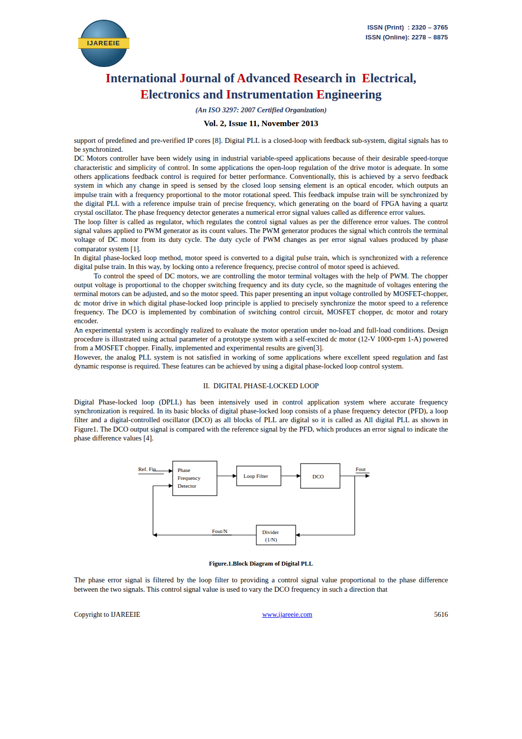IJAREEIE
ISSN (Print) : 2320 – 3765
ISSN (Online): 2278 – 8875
International Journal of Advanced Research in Electrical,
Electronics and Instrumentation Engineering
(An ISO 3297: 2007 Certified Organization)
Vol. 2, Issue 11, November 2013
support of predefined and pre-verified IP cores [8]. Digital PLL is a closed-loop with feedback sub-system, digital signals has to be synchronized.
DC Motors controller have been widely using in industrial variable-speed applications because of their desirable speed-torque characteristic and simplicity of control. In some applications the open-loop regulation of the drive motor is adequate. In some others applications feedback control is required for better performance. Conventionally, this is achieved by a servo feedback system in which any change in speed is sensed by the closed loop sensing element is an optical encoder, which outputs an impulse train with a frequency proportional to the motor rotational speed. This feedback impulse train will be synchronized by the digital PLL with a reference impulse train of precise frequency, which generating on the board of FPGA having a quartz crystal oscillator. The phase frequency detector generates a numerical error signal values called as difference error values.
The loop filter is called as regulator, which regulates the control signal values as per the difference error values. The control signal values applied to PWM generator as its count values. The PWM generator produces the signal which controls the terminal voltage of DC motor from its duty cycle. The duty cycle of PWM changes as per error signal values produced by phase comparator system [1].
In digital phase-locked loop method, motor speed is converted to a digital pulse train, which is synchronized with a reference digital pulse train. In this way, by locking onto a reference frequency, precise control of motor speed is achieved.
To control the speed of DC motors, we are controlling the motor terminal voltages with the help of PWM. The chopper output voltage is proportional to the chopper switching frequency and its duty cycle, so the magnitude of voltages entering the terminal motors can be adjusted, and so the motor speed. This paper presenting an input voltage controlled by MOSFET-chopper, dc motor drive in which digital phase-locked loop principle is applied to precisely synchronize the motor speed to a reference frequency. The DCO is implemented by combination of switching control circuit, MOSFET chopper, dc motor and rotary encoder.
An experimental system is accordingly realized to evaluate the motor operation under no-load and full-load conditions. Design procedure is illustrated using actual parameter of a prototype system with a self-excited dc motor (12-V 1000-rpm 1-A) powered from a MOSFET chopper. Finally, implemented and experimental results are given[3].
However, the analog PLL system is not satisfied in working of some applications where excellent speed regulation and fast dynamic response is required. These features can be achieved by using a digital phase-locked loop control system.
II. DIGITAL PHASE-LOCKED LOOP
Digital Phase-locked loop (DPLL) has been intensively used in control application system where accurate frequency synchronization is required. In its basic blocks of digital phase-locked loop consists of a phase frequency detector (PFD), a loop filter and a digital-controlled oscillator (DCO) as all blocks of PLL are digital so it is called as All digital PLL as shown in Figure1. The DCO output signal is compared with the reference signal by the PFD, which produces an error signal to indicate the phase difference values [4].
Phase Frequency Detector Loop Filter DCO Divider (1/N) Ref. Fin Fout Fout/N
Figure.1.Block Diagram of Digital PLL
The phase error signal is filtered by the loop filter to providing a control signal value proportional to the phase difference between the two signals. This control signal value is used to vary the DCO frequency in such a direction that
Copyright to IJAREEIE www.ijareeie.com 5616